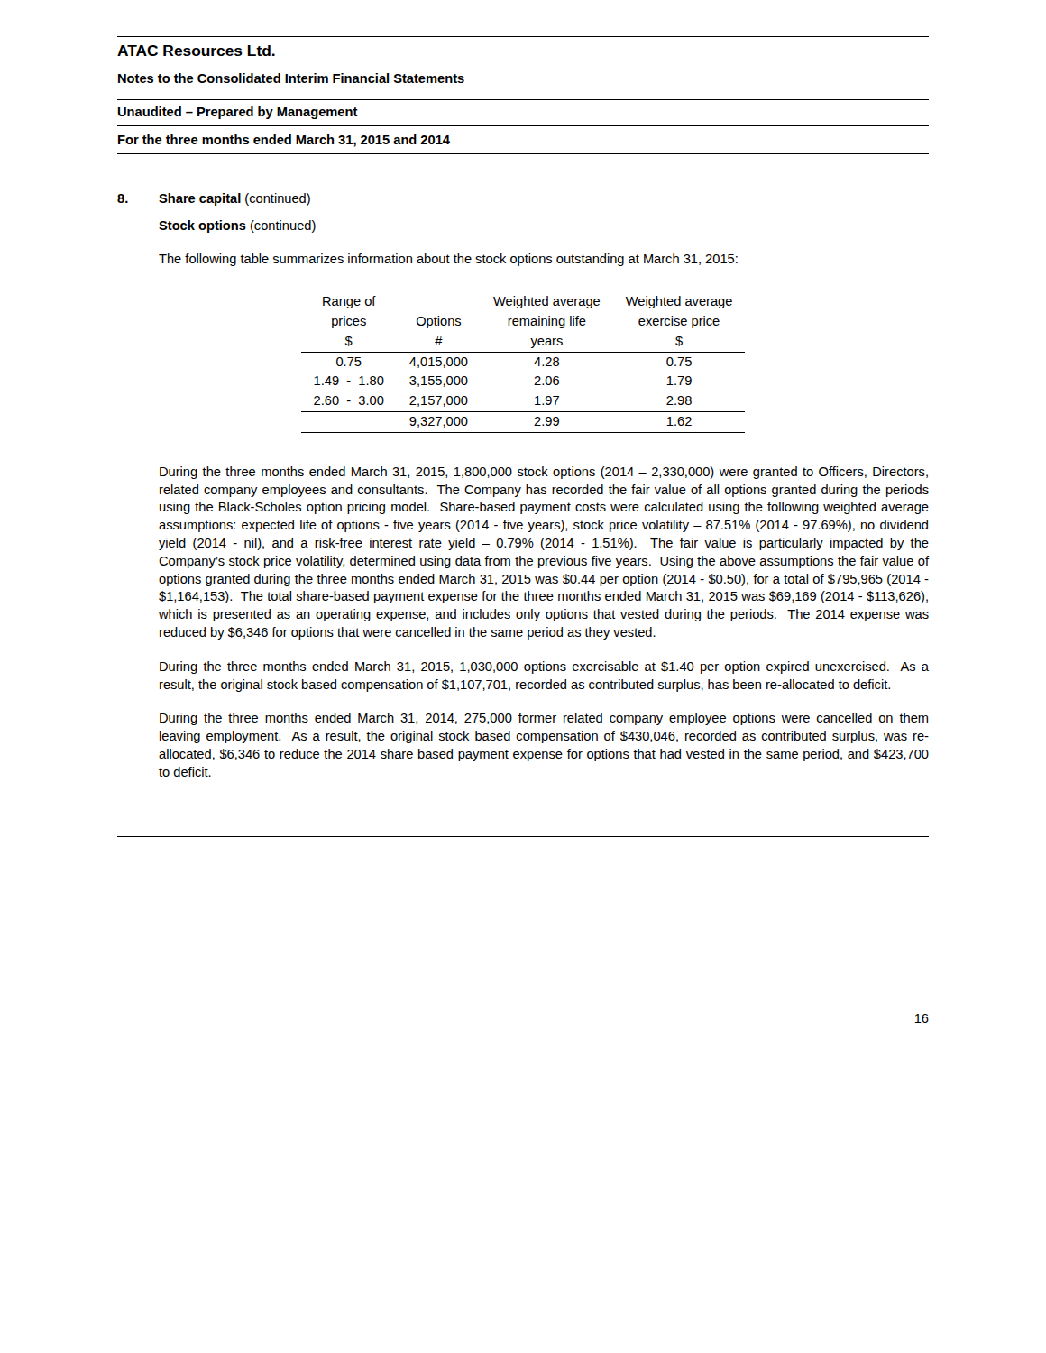ATAC Resources Ltd.
Notes to the Consolidated Interim Financial Statements
Unaudited – Prepared by Management
For the three months ended March 31, 2015 and 2014
8.
Share capital (continued)
Stock options (continued)
The following table summarizes information about the stock options outstanding at March 31, 2015:
| Range of | | Weighted average | Weighted average |
| --- | --- | --- | --- |
| prices | Options | remaining life | exercise price |
| $ | # | years | $ |
| 0.75 | 4,015,000 | 4.28 | 0.75 |
| 1.49 - 1.80 | 3,155,000 | 2.06 | 1.79 |
| 2.60 - 3.00 | 2,157,000 | 1.97 | 2.98 |
| | 9,327,000 | 2.99 | 1.62 |
During the three months ended March 31, 2015, 1,800,000 stock options (2014 – 2,330,000) were granted to Officers, Directors, related company employees and consultants. The Company has recorded the fair value of all options granted during the periods using the Black-Scholes option pricing model. Share-based payment costs were calculated using the following weighted average assumptions: expected life of options - five years (2014 - five years), stock price volatility – 87.51% (2014 - 97.69%), no dividend yield (2014 - nil), and a risk-free interest rate yield – 0.79% (2014 - 1.51%). The fair value is particularly impacted by the Company’s stock price volatility, determined using data from the previous five years. Using the above assumptions the fair value of options granted during the three months ended March 31, 2015 was $0.44 per option (2014 - $0.50), for a total of $795,965 (2014 - $1,164,153). The total share-based payment expense for the three months ended March 31, 2015 was $69,169 (2014 - $113,626), which is presented as an operating expense, and includes only options that vested during the periods. The 2014 expense was reduced by $6,346 for options that were cancelled in the same period as they vested.
During the three months ended March 31, 2015, 1,030,000 options exercisable at $1.40 per option expired unexercised. As a result, the original stock based compensation of $1,107,701, recorded as contributed surplus, has been re-allocated to deficit.
During the three months ended March 31, 2014, 275,000 former related company employee options were cancelled on them leaving employment. As a result, the original stock based compensation of $430,046, recorded as contributed surplus, was re-allocated, $6,346 to reduce the 2014 share based payment expense for options that had vested in the same period, and $423,700 to deficit.
16